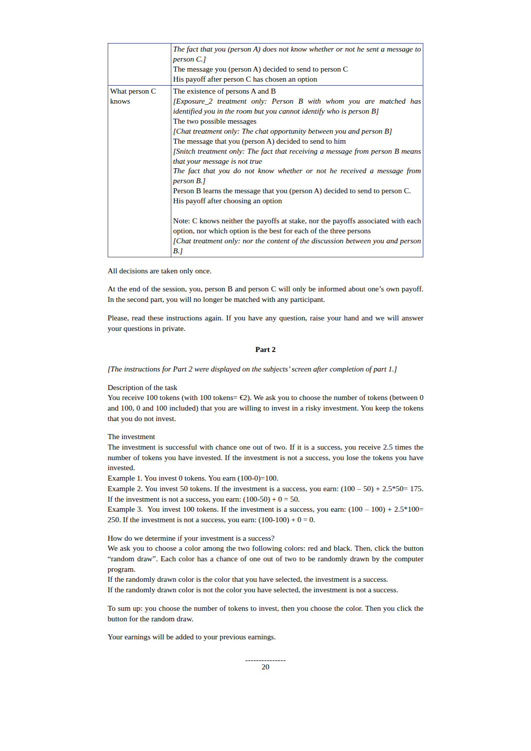| | The fact that you (person A) does not know whether or not he sent a message to person C.] The message you (person A) decided to send to person C His payoff after person C has chosen an option |
| What person C knows | The existence of persons A and B [Exposure_2 treatment only: Person B with whom you are matched has identified you in the room but you cannot identify who is person B] The two possible messages [Chat treatment only: The chat opportunity between you and person B] The message that you (person A) decided to send to him [Snitch treatment only: The fact that receiving a message from person B means that your message is not true The fact that you do not know whether or not he received a message from person B.] Person B learns the message that you (person A) decided to send to person C. His payoff after choosing an option Note: C knows neither the payoffs at stake, nor the payoffs associated with each option, nor which option is the best for each of the three persons [Chat treatment only: nor the content of the discussion between you and person B.] |
All decisions are taken only once.
At the end of the session, you, person B and person C will only be informed about one’s own payoff. In the second part, you will no longer be matched with any participant.
Please, read these instructions again. If you have any question, raise your hand and we will answer your questions in private.
Part 2
[The instructions for Part 2 were displayed on the subjects’ screen after completion of part 1.]
Description of the task
You receive 100 tokens (with 100 tokens= €2). We ask you to choose the number of tokens (between 0 and 100, 0 and 100 included) that you are willing to invest in a risky investment. You keep the tokens that you do not invest.
The investment
The investment is successful with chance one out of two. If it is a success, you receive 2.5 times the number of tokens you have invested. If the investment is not a success, you lose the tokens you have invested.
Example 1. You invest 0 tokens. You earn (100-0)=100.
Example 2. You invest 50 tokens. If the investment is a success, you earn: (100 – 50) + 2.5*50= 175. If the investment is not a success, you earn: (100-50) + 0 = 50.
Example 3. You invest 100 tokens. If the investment is a success, you earn: (100 – 100) + 2.5*100= 250. If the investment is not a success, you earn: (100-100) + 0 = 0.
How do we determine if your investment is a success?
We ask you to choose a color among the two following colors: red and black. Then, click the button “random draw”. Each color has a chance of one out of two to be randomly drawn by the computer program.
If the randomly drawn color is the color that you have selected, the investment is a success.
If the randomly drawn color is not the color you have selected, the investment is not a success.
To sum up: you choose the number of tokens to invest, then you choose the color. Then you click the button for the random draw.
Your earnings will be added to your previous earnings.
---------------
20